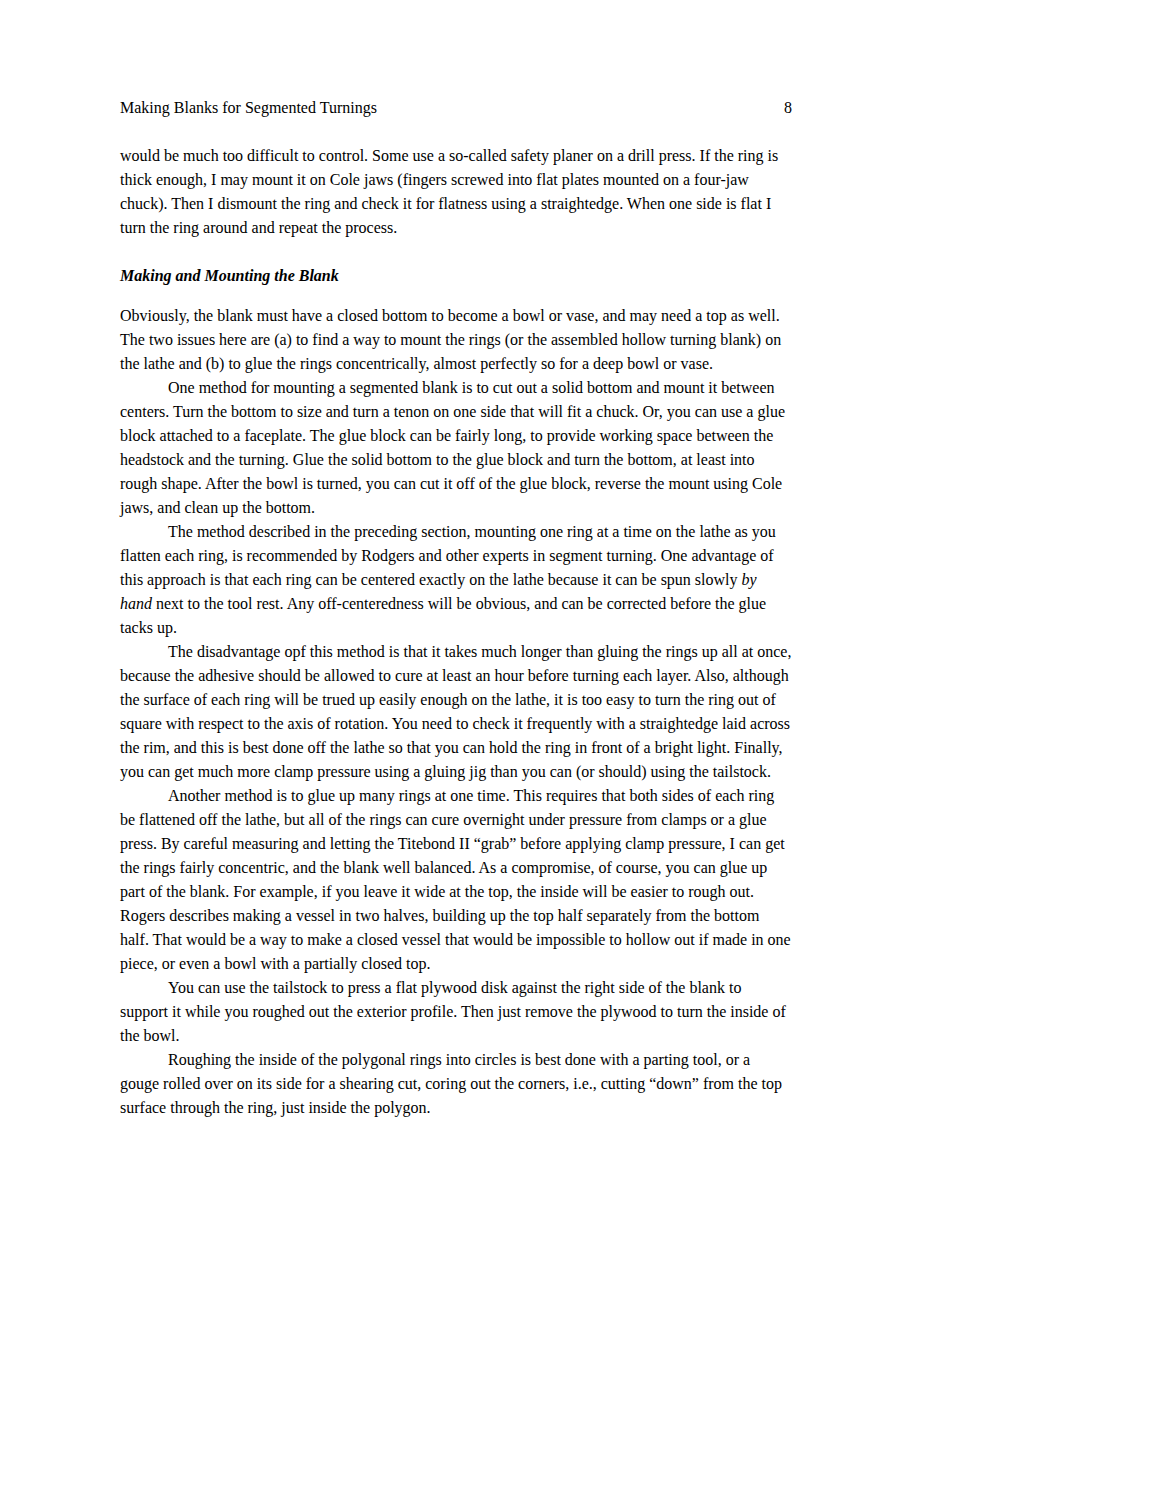Making Blanks for Segmented Turnings 8
would be much too difficult to control. Some use a so-called safety planer on a drill press. If the ring is thick enough, I may mount it on Cole jaws (fingers screwed into flat plates mounted on a four-jaw chuck). Then I dismount the ring and check it for flatness using a straightedge. When one side is flat I turn the ring around and repeat the process.
Making and Mounting the Blank
Obviously, the blank must have a closed bottom to become a bowl or vase, and may need a top as well. The two issues here are (a) to find a way to mount the rings (or the assembled hollow turning blank) on the lathe and (b) to glue the rings concentrically, almost perfectly so for a deep bowl or vase.
One method for mounting a segmented blank is to cut out a solid bottom and mount it between centers. Turn the bottom to size and turn a tenon on one side that will fit a chuck. Or, you can use a glue block attached to a faceplate. The glue block can be fairly long, to provide working space between the headstock and the turning. Glue the solid bottom to the glue block and turn the bottom, at least into rough shape. After the bowl is turned, you can cut it off of the glue block, reverse the mount using Cole jaws, and clean up the bottom.
The method described in the preceding section, mounting one ring at a time on the lathe as you flatten each ring, is recommended by Rodgers and other experts in segment turning. One advantage of this approach is that each ring can be centered exactly on the lathe because it can be spun slowly by hand next to the tool rest. Any off-centeredness will be obvious, and can be corrected before the glue tacks up.
The disadvantage opf this method is that it takes much longer than gluing the rings up all at once, because the adhesive should be allowed to cure at least an hour before turning each layer. Also, although the surface of each ring will be trued up easily enough on the lathe, it is too easy to turn the ring out of square with respect to the axis of rotation. You need to check it frequently with a straightedge laid across the rim, and this is best done off the lathe so that you can hold the ring in front of a bright light. Finally, you can get much more clamp pressure using a gluing jig than you can (or should) using the tailstock.
Another method is to glue up many rings at one time. This requires that both sides of each ring be flattened off the lathe, but all of the rings can cure overnight under pressure from clamps or a glue press. By careful measuring and letting the Titebond II “grab” before applying clamp pressure, I can get the rings fairly concentric, and the blank well balanced. As a compromise, of course, you can glue up part of the blank. For example, if you leave it wide at the top, the inside will be easier to rough out. Rogers describes making a vessel in two halves, building up the top half separately from the bottom half. That would be a way to make a closed vessel that would be impossible to hollow out if made in one piece, or even a bowl with a partially closed top.
You can use the tailstock to press a flat plywood disk against the right side of the blank to support it while you roughed out the exterior profile. Then just remove the plywood to turn the inside of the bowl.
Roughing the inside of the polygonal rings into circles is best done with a parting tool, or a gouge rolled over on its side for a shearing cut, coring out the corners, i.e., cutting “down” from the top surface through the ring, just inside the polygon.